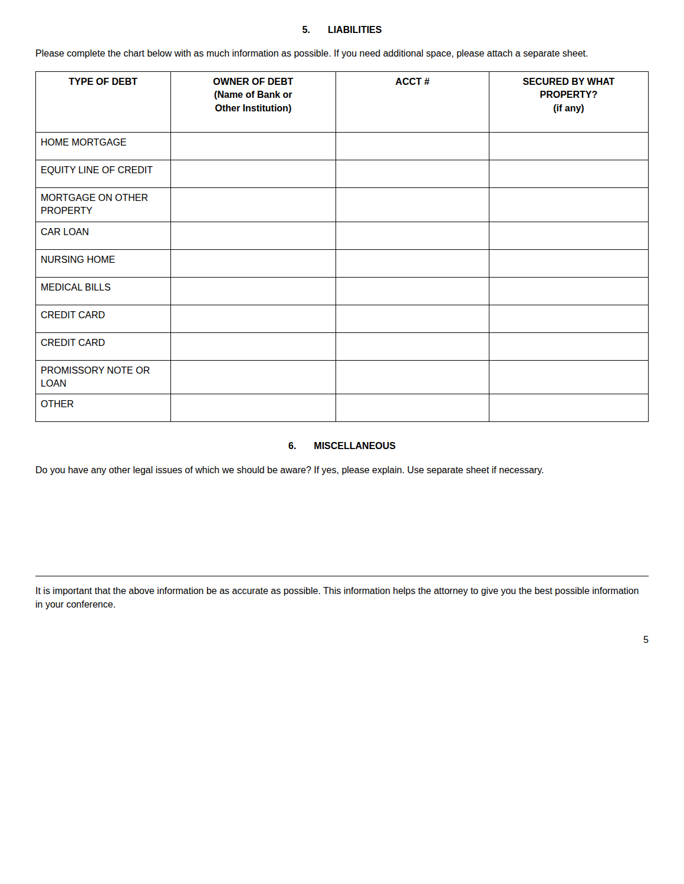5. LIABILITIES
Please complete the chart below with as much information as possible. If you need additional space, please attach a separate sheet.
| TYPE OF DEBT | OWNER OF DEBT (Name of Bank or Other Institution) | ACCT # | SECURED BY WHAT PROPERTY? (if any) |
| --- | --- | --- | --- |
| HOME MORTGAGE | | | |
| EQUITY LINE OF CREDIT | | | |
| MORTGAGE ON OTHER PROPERTY | | | |
| CAR LOAN | | | |
| NURSING HOME | | | |
| MEDICAL BILLS | | | |
| CREDIT CARD | | | |
| CREDIT CARD | | | |
| PROMISSORY NOTE OR LOAN | | | |
| OTHER | | | |
6. MISCELLANEOUS
Do you have any other legal issues of which we should be aware? If yes, please explain. Use separate sheet if necessary.
It is important that the above information be as accurate as possible. This information helps the attorney to give you the best possible information in your conference.
5